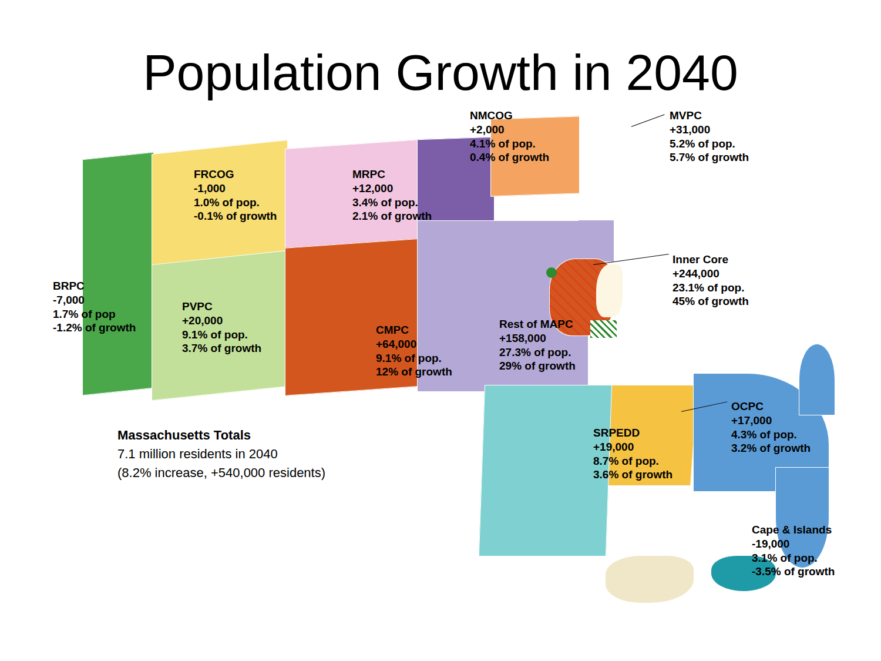Population Growth in 2040
NMCOG +2,000
4.1% of pop.
0.4% of growth
MVPC +31,000
5.2% of pop.
5.7% of growth
FRCOG -1,000
1.0% of pop.
-0.1% of growth
MRPC +12,000
3.4% of pop.
2.1% of growth
BRPC -7,000
1.7% of pop
-1.2% of growth
PVPC +20,000
9.1% of pop.
3.7% of growth
CMPC +64,000
9.1% of pop.
12% of growth
Rest of MAPC +158,000
27.3% of pop.
29% of growth
Inner Core +244,000
23.1% of pop.
45% of growth
OCPC +17,000
4.3% of pop.
3.2% of growth
SRPEDD +19,000
8.7% of pop.
3.6% of growth
Cape & Islands -19,000
3.1% of pop.
-3.5% of growth
Massachusetts Totals
7.1 million residents in 2040
(8.2% increase, +540,000 residents)